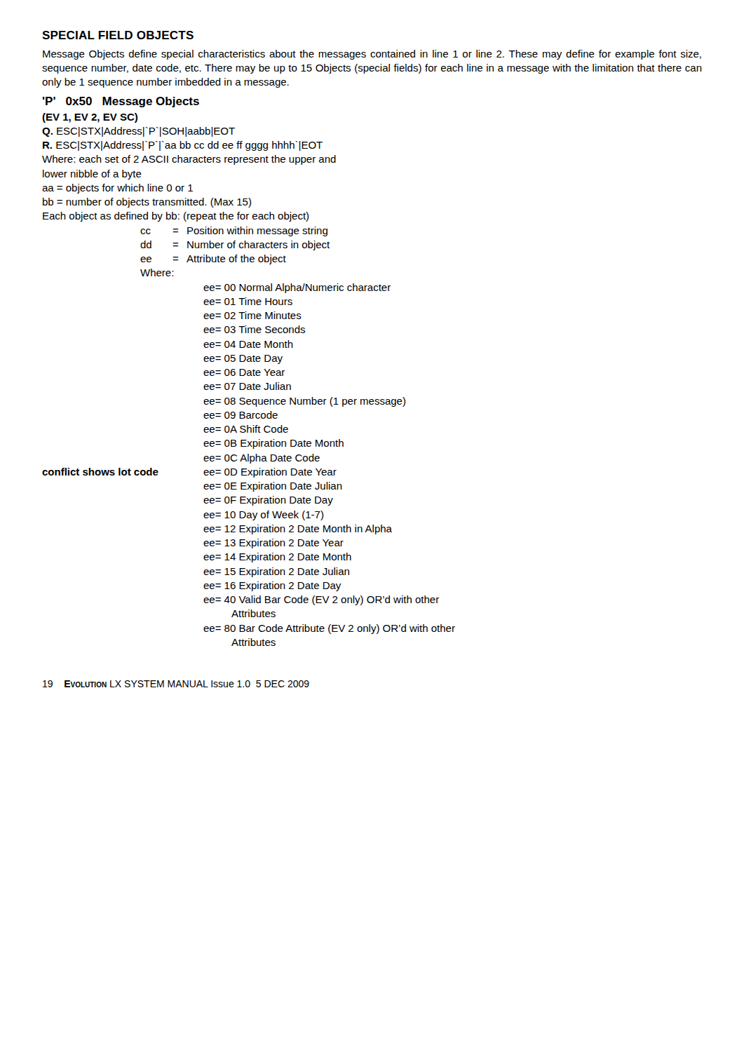SPECIAL FIELD OBJECTS
Message Objects define special characteristics about the messages contained in line 1 or line 2. These may define for example font size, sequence number, date code, etc. There may be up to 15 Objects (special fields) for each line in a message with the limitation that there can only be 1 sequence number imbedded in a message.
'P' 0x50 Message Objects
(EV 1, EV 2, EV SC)
Q. ESC|STX|Address|`P`|SOH|aabb|EOT
R. ESC|STX|Address|`P`|`aa bb cc dd ee ff gggg hhhh`|EOT
Where: each set of 2 ASCII characters represent the upper and
lower nibble of a byte
aa = objects for which line 0 or 1
bb = number of objects transmitted. (Max 15)
Each object as defined by bb: (repeat the for each object)
| cc | = | Position within message string |
| dd | = | Number of characters in object |
| ee | = | Attribute of the object |
| Where: |
| | ee= 00 Normal Alpha/Numeric character |
| | ee= 01 Time Hours |
| | ee= 02 Time Minutes |
| | ee= 03 Time Seconds |
| | ee= 04 Date Month |
| | ee= 05 Date Day |
| | ee= 06 Date Year |
| | ee= 07 Date Julian |
| | ee= 08 Sequence Number (1 per message) |
| | ee= 09 Barcode |
| | ee= 0A Shift Code |
| | ee= 0B Expiration Date Month |
| | ee= 0C Alpha Date Code |
| conflict shows lot code | ee= 0D Expiration Date Year |
| | ee= 0E Expiration Date Julian |
| | ee= 0F Expiration Date Day |
| | ee= 10 Day of Week (1-7) |
| | ee= 12 Expiration 2 Date Month in Alpha |
| | ee= 13 Expiration 2 Date Year |
| | ee= 14 Expiration 2 Date Month |
| | ee= 15 Expiration 2 Date Julian |
| | ee= 16 Expiration 2 Date Day |
| | ee= 40 Valid Bar Code (EV 2 only) OR’d with other Attributes |
| | ee= 80 Bar Code Attribute (EV 2 only) OR’d with other Attributes |
19 Evolution LX SYSTEM MANUAL Issue 1.0 5 DEC 2009